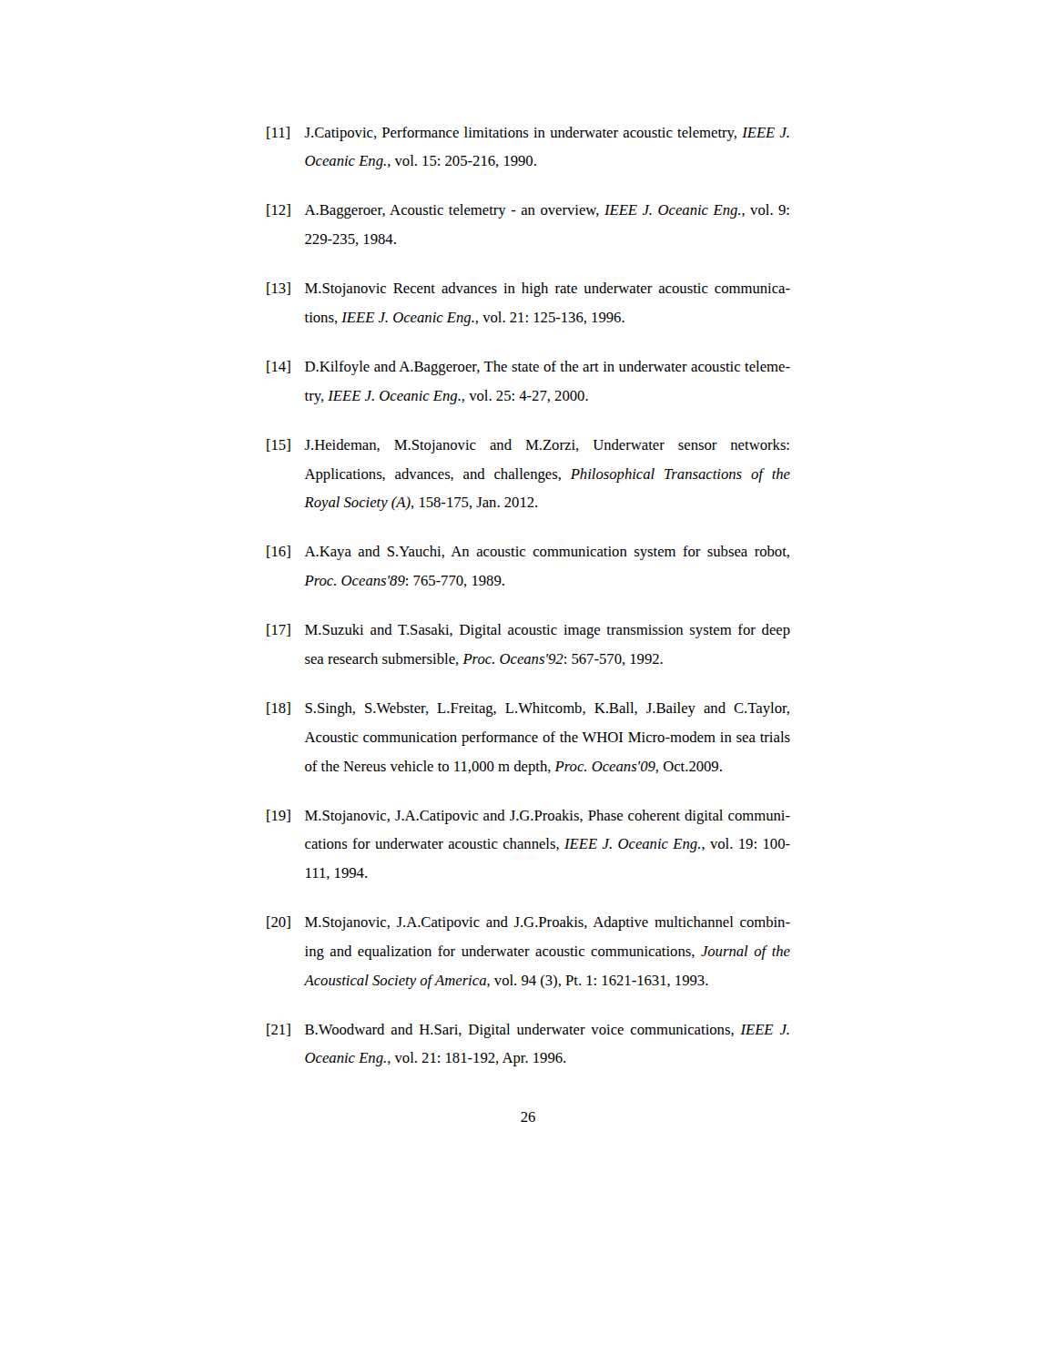[11] J.Catipovic, Performance limitations in underwater acoustic telemetry, IEEE J. Oceanic Eng., vol. 15: 205-216, 1990.
[12] A.Baggeroer, Acoustic telemetry - an overview, IEEE J. Oceanic Eng., vol. 9: 229-235, 1984.
[13] M.Stojanovic Recent advances in high rate underwater acoustic communications, IEEE J. Oceanic Eng., vol. 21: 125-136, 1996.
[14] D.Kilfoyle and A.Baggeroer, The state of the art in underwater acoustic telemetry, IEEE J. Oceanic Eng., vol. 25: 4-27, 2000.
[15] J.Heideman, M.Stojanovic and M.Zorzi, Underwater sensor networks: Applications, advances, and challenges, Philosophical Transactions of the Royal Society (A), 158-175, Jan. 2012.
[16] A.Kaya and S.Yauchi, An acoustic communication system for subsea robot, Proc. Oceans'89: 765-770, 1989.
[17] M.Suzuki and T.Sasaki, Digital acoustic image transmission system for deep sea research submersible, Proc. Oceans'92: 567-570, 1992.
[18] S.Singh, S.Webster, L.Freitag, L.Whitcomb, K.Ball, J.Bailey and C.Taylor, Acoustic communication performance of the WHOI Micro-modem in sea trials of the Nereus vehicle to 11,000 m depth, Proc. Oceans'09, Oct.2009.
[19] M.Stojanovic, J.A.Catipovic and J.G.Proakis, Phase coherent digital communications for underwater acoustic channels, IEEE J. Oceanic Eng., vol. 19: 100-111, 1994.
[20] M.Stojanovic, J.A.Catipovic and J.G.Proakis, Adaptive multichannel combining and equalization for underwater acoustic communications, Journal of the Acoustical Society of America, vol. 94 (3), Pt. 1: 1621-1631, 1993.
[21] B.Woodward and H.Sari, Digital underwater voice communications, IEEE J. Oceanic Eng., vol. 21: 181-192, Apr. 1996.
26